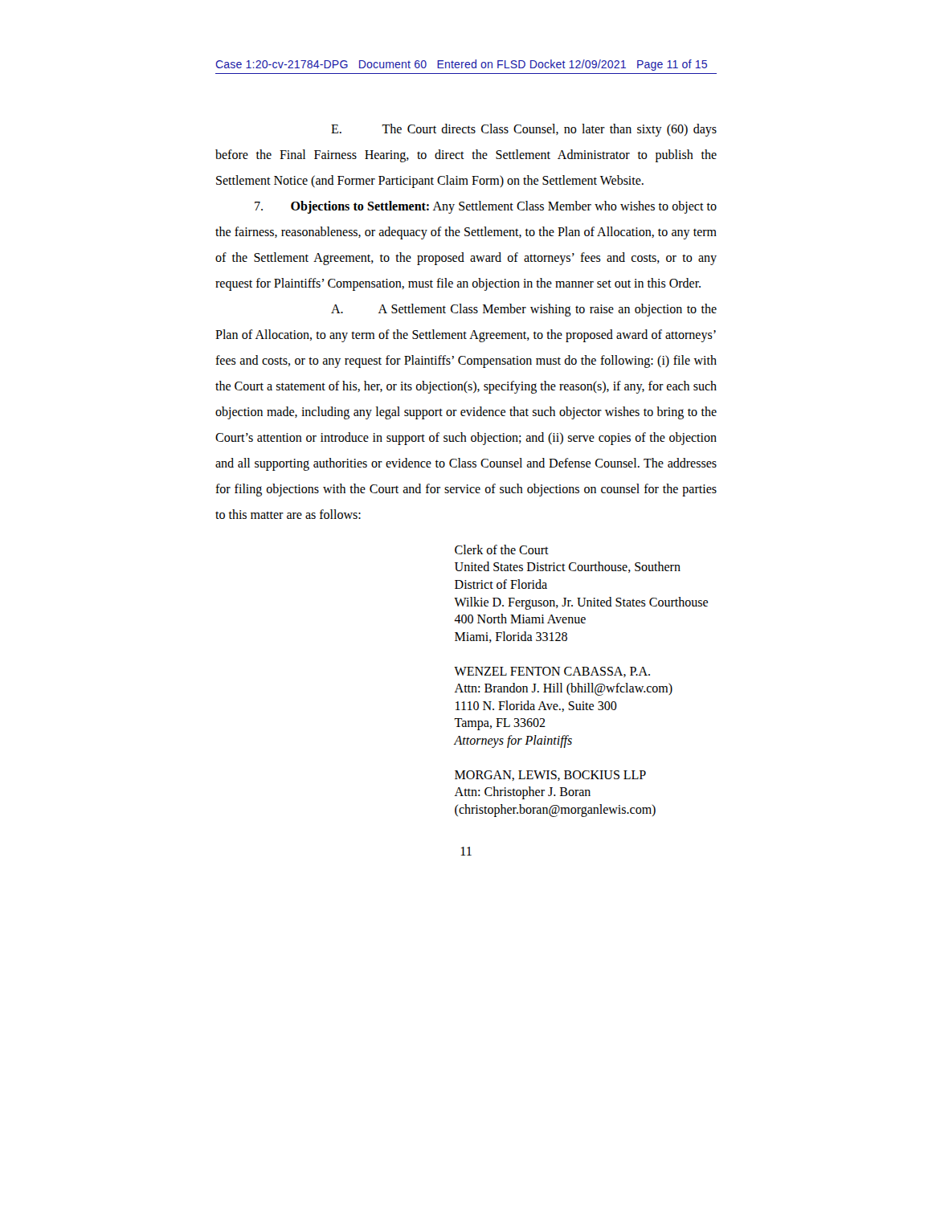Case 1:20-cv-21784-DPG Document 60 Entered on FLSD Docket 12/09/2021 Page 11 of 15
E. The Court directs Class Counsel, no later than sixty (60) days before the Final Fairness Hearing, to direct the Settlement Administrator to publish the Settlement Notice (and Former Participant Claim Form) on the Settlement Website.
7. Objections to Settlement: Any Settlement Class Member who wishes to object to the fairness, reasonableness, or adequacy of the Settlement, to the Plan of Allocation, to any term of the Settlement Agreement, to the proposed award of attorneys’ fees and costs, or to any request for Plaintiffs’ Compensation, must file an objection in the manner set out in this Order.
A. A Settlement Class Member wishing to raise an objection to the Plan of Allocation, to any term of the Settlement Agreement, to the proposed award of attorneys’ fees and costs, or to any request for Plaintiffs’ Compensation must do the following: (i) file with the Court a statement of his, her, or its objection(s), specifying the reason(s), if any, for each such objection made, including any legal support or evidence that such objector wishes to bring to the Court’s attention or introduce in support of such objection; and (ii) serve copies of the objection and all supporting authorities or evidence to Class Counsel and Defense Counsel. The addresses for filing objections with the Court and for service of such objections on counsel for the parties to this matter are as follows:
Clerk of the Court
United States District Courthouse, Southern District of Florida
Wilkie D. Ferguson, Jr. United States Courthouse
400 North Miami Avenue
Miami, Florida 33128
WENZEL FENTON CABASSA, P.A.
Attn: Brandon J. Hill (bhill@wfclaw.com)
1110 N. Florida Ave., Suite 300
Tampa, FL 33602
Attorneys for Plaintiffs
MORGAN, LEWIS, BOCKIUS LLP
Attn: Christopher J. Boran (christopher.boran@morganlewis.com)
11